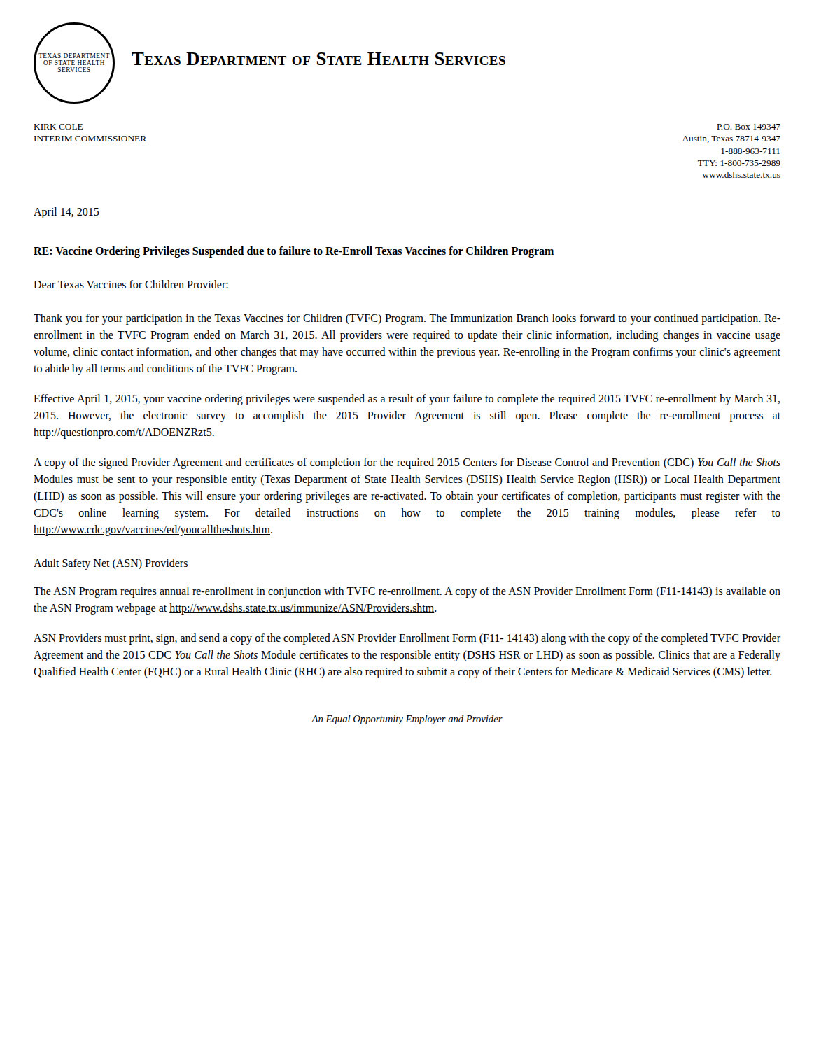TEXAS DEPARTMENT OF STATE HEALTH SERVICES
Texas Department of State Health Services
KIRK COLE
INTERIM COMMISSIONER
P.O. Box 149347
Austin, Texas 78714-9347
1-888-963-7111
TTY: 1-800-735-2989
www.dshs.state.tx.us
April 14, 2015
RE: Vaccine Ordering Privileges Suspended due to failure to Re-Enroll Texas Vaccines for Children Program
Dear Texas Vaccines for Children Provider:
Thank you for your participation in the Texas Vaccines for Children (TVFC) Program. The Immunization Branch looks forward to your continued participation. Re-enrollment in the TVFC Program ended on March 31, 2015. All providers were required to update their clinic information, including changes in vaccine usage volume, clinic contact information, and other changes that may have occurred within the previous year. Re-enrolling in the Program confirms your clinic's agreement to abide by all terms and conditions of the TVFC Program.
Effective April 1, 2015, your vaccine ordering privileges were suspended as a result of your failure to complete the required 2015 TVFC re-enrollment by March 31, 2015. However, the electronic survey to accomplish the 2015 Provider Agreement is still open. Please complete the re-enrollment process at http://questionpro.com/t/ADOENZRzt5.
A copy of the signed Provider Agreement and certificates of completion for the required 2015 Centers for Disease Control and Prevention (CDC) You Call the Shots Modules must be sent to your responsible entity (Texas Department of State Health Services (DSHS) Health Service Region (HSR)) or Local Health Department (LHD) as soon as possible. This will ensure your ordering privileges are re-activated. To obtain your certificates of completion, participants must register with the CDC's online learning system. For detailed instructions on how to complete the 2015 training modules, please refer to http://www.cdc.gov/vaccines/ed/youcalltheshots.htm.
Adult Safety Net (ASN) Providers
The ASN Program requires annual re-enrollment in conjunction with TVFC re-enrollment. A copy of the ASN Provider Enrollment Form (F11-14143) is available on the ASN Program webpage at http://www.dshs.state.tx.us/immunize/ASN/Providers.shtm.
ASN Providers must print, sign, and send a copy of the completed ASN Provider Enrollment Form (F11- 14143) along with the copy of the completed TVFC Provider Agreement and the 2015 CDC You Call the Shots Module certificates to the responsible entity (DSHS HSR or LHD) as soon as possible. Clinics that are a Federally Qualified Health Center (FQHC) or a Rural Health Clinic (RHC) are also required to submit a copy of their Centers for Medicare & Medicaid Services (CMS) letter.
An Equal Opportunity Employer and Provider